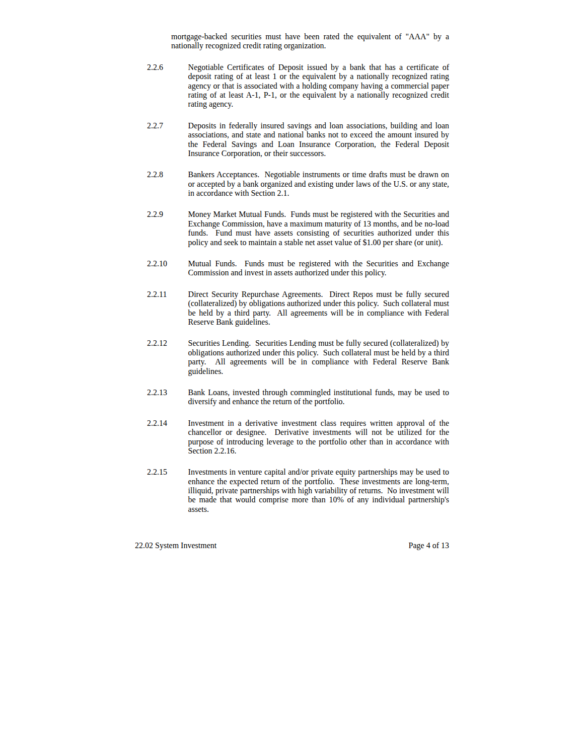mortgage-backed securities must have been rated the equivalent of "AAA" by a nationally recognized credit rating organization.
2.2.6
Negotiable Certificates of Deposit issued by a bank that has a certificate of deposit rating of at least 1 or the equivalent by a nationally recognized rating agency or that is associated with a holding company having a commercial paper rating of at least A-1, P-1, or the equivalent by a nationally recognized credit rating agency.
2.2.7
Deposits in federally insured savings and loan associations, building and loan associations, and state and national banks not to exceed the amount insured by the Federal Savings and Loan Insurance Corporation, the Federal Deposit Insurance Corporation, or their successors.
2.2.8
Bankers Acceptances. Negotiable instruments or time drafts must be drawn on or accepted by a bank organized and existing under laws of the U.S. or any state, in accordance with Section 2.1.
2.2.9
Money Market Mutual Funds. Funds must be registered with the Securities and Exchange Commission, have a maximum maturity of 13 months, and be no-load funds. Fund must have assets consisting of securities authorized under this policy and seek to maintain a stable net asset value of $1.00 per share (or unit).
2.2.10
Mutual Funds. Funds must be registered with the Securities and Exchange Commission and invest in assets authorized under this policy.
2.2.11
Direct Security Repurchase Agreements. Direct Repos must be fully secured (collateralized) by obligations authorized under this policy. Such collateral must be held by a third party. All agreements will be in compliance with Federal Reserve Bank guidelines.
2.2.12
Securities Lending. Securities Lending must be fully secured (collateralized) by obligations authorized under this policy. Such collateral must be held by a third party. All agreements will be in compliance with Federal Reserve Bank guidelines.
2.2.13
Bank Loans, invested through commingled institutional funds, may be used to diversify and enhance the return of the portfolio.
2.2.14
Investment in a derivative investment class requires written approval of the chancellor or designee. Derivative investments will not be utilized for the purpose of introducing leverage to the portfolio other than in accordance with Section 2.2.16.
2.2.15
Investments in venture capital and/or private equity partnerships may be used to enhance the expected return of the portfolio. These investments are long-term, illiquid, private partnerships with high variability of returns. No investment will be made that would comprise more than 10% of any individual partnership's assets.
22.02 System Investment Page 4 of 13